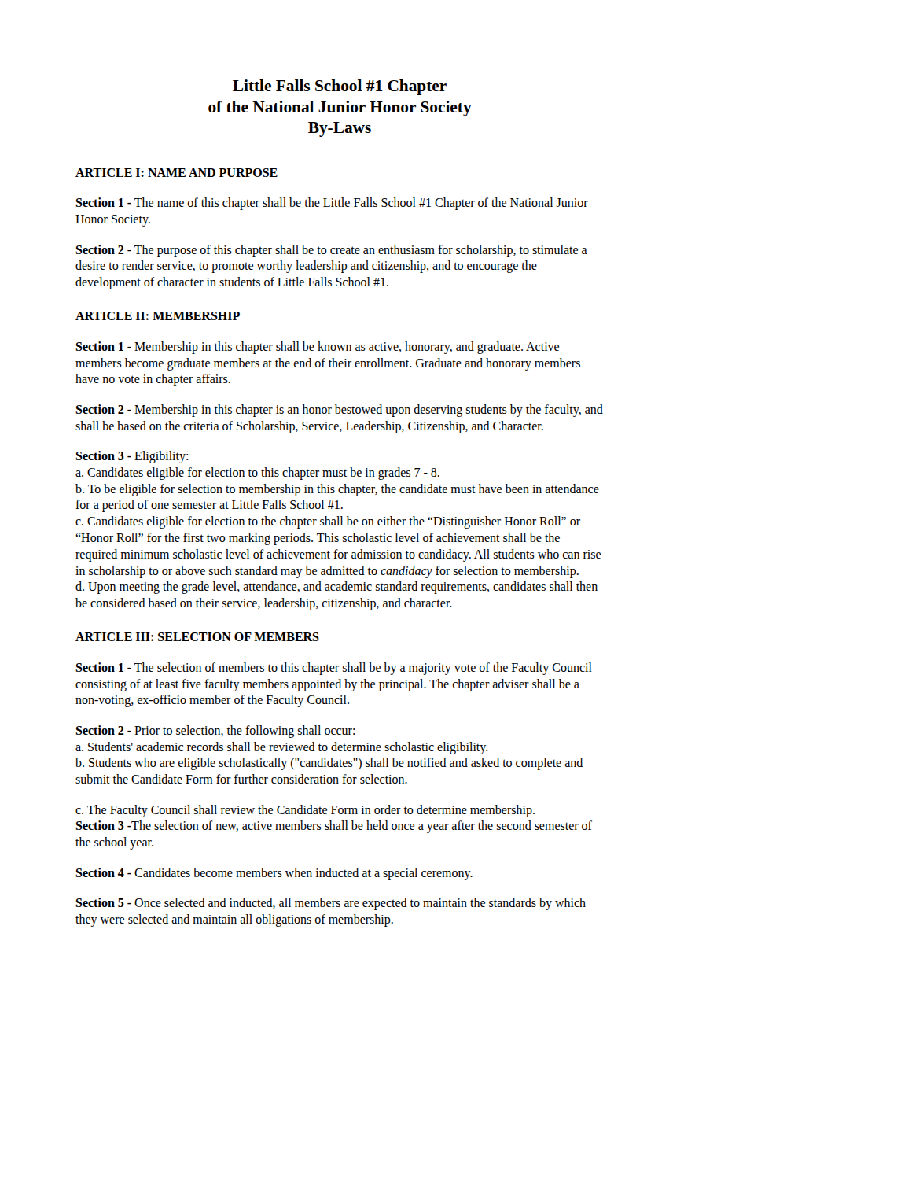Little Falls School #1 Chapter
of the National Junior Honor Society
By-Laws
ARTICLE I: NAME AND PURPOSE
Section 1 - The name of this chapter shall be the Little Falls School #1 Chapter of the National Junior Honor Society.
Section 2 - The purpose of this chapter shall be to create an enthusiasm for scholarship, to stimulate a desire to render service, to promote worthy leadership and citizenship, and to encourage the development of character in students of Little Falls School #1.
ARTICLE II: MEMBERSHIP
Section 1 - Membership in this chapter shall be known as active, honorary, and graduate. Active members become graduate members at the end of their enrollment. Graduate and honorary members have no vote in chapter affairs.
Section 2 - Membership in this chapter is an honor bestowed upon deserving students by the faculty, and shall be based on the criteria of Scholarship, Service, Leadership, Citizenship, and Character.
Section 3 - Eligibility:
a. Candidates eligible for election to this chapter must be in grades 7 - 8.
b. To be eligible for selection to membership in this chapter, the candidate must have been in attendance for a period of one semester at Little Falls School #1.
c. Candidates eligible for election to the chapter shall be on either the “Distinguisher Honor Roll” or “Honor Roll” for the first two marking periods. This scholastic level of achievement shall be the required minimum scholastic level of achievement for admission to candidacy. All students who can rise in scholarship to or above such standard may be admitted to candidacy for selection to membership.
d. Upon meeting the grade level, attendance, and academic standard requirements, candidates shall then be considered based on their service, leadership, citizenship, and character.
ARTICLE III: SELECTION OF MEMBERS
Section 1 - The selection of members to this chapter shall be by a majority vote of the Faculty Council consisting of at least five faculty members appointed by the principal. The chapter adviser shall be a non-voting, ex-officio member of the Faculty Council.
Section 2 - Prior to selection, the following shall occur:
a. Students' academic records shall be reviewed to determine scholastic eligibility.
b. Students who are eligible scholastically ("candidates") shall be notified and asked to complete and submit the Candidate Form for further consideration for selection.
c. The Faculty Council shall review the Candidate Form in order to determine membership.
Section 3 -The selection of new, active members shall be held once a year after the second semester of the school year.
Section 4 - Candidates become members when inducted at a special ceremony.
Section 5 - Once selected and inducted, all members are expected to maintain the standards by which they were selected and maintain all obligations of membership.